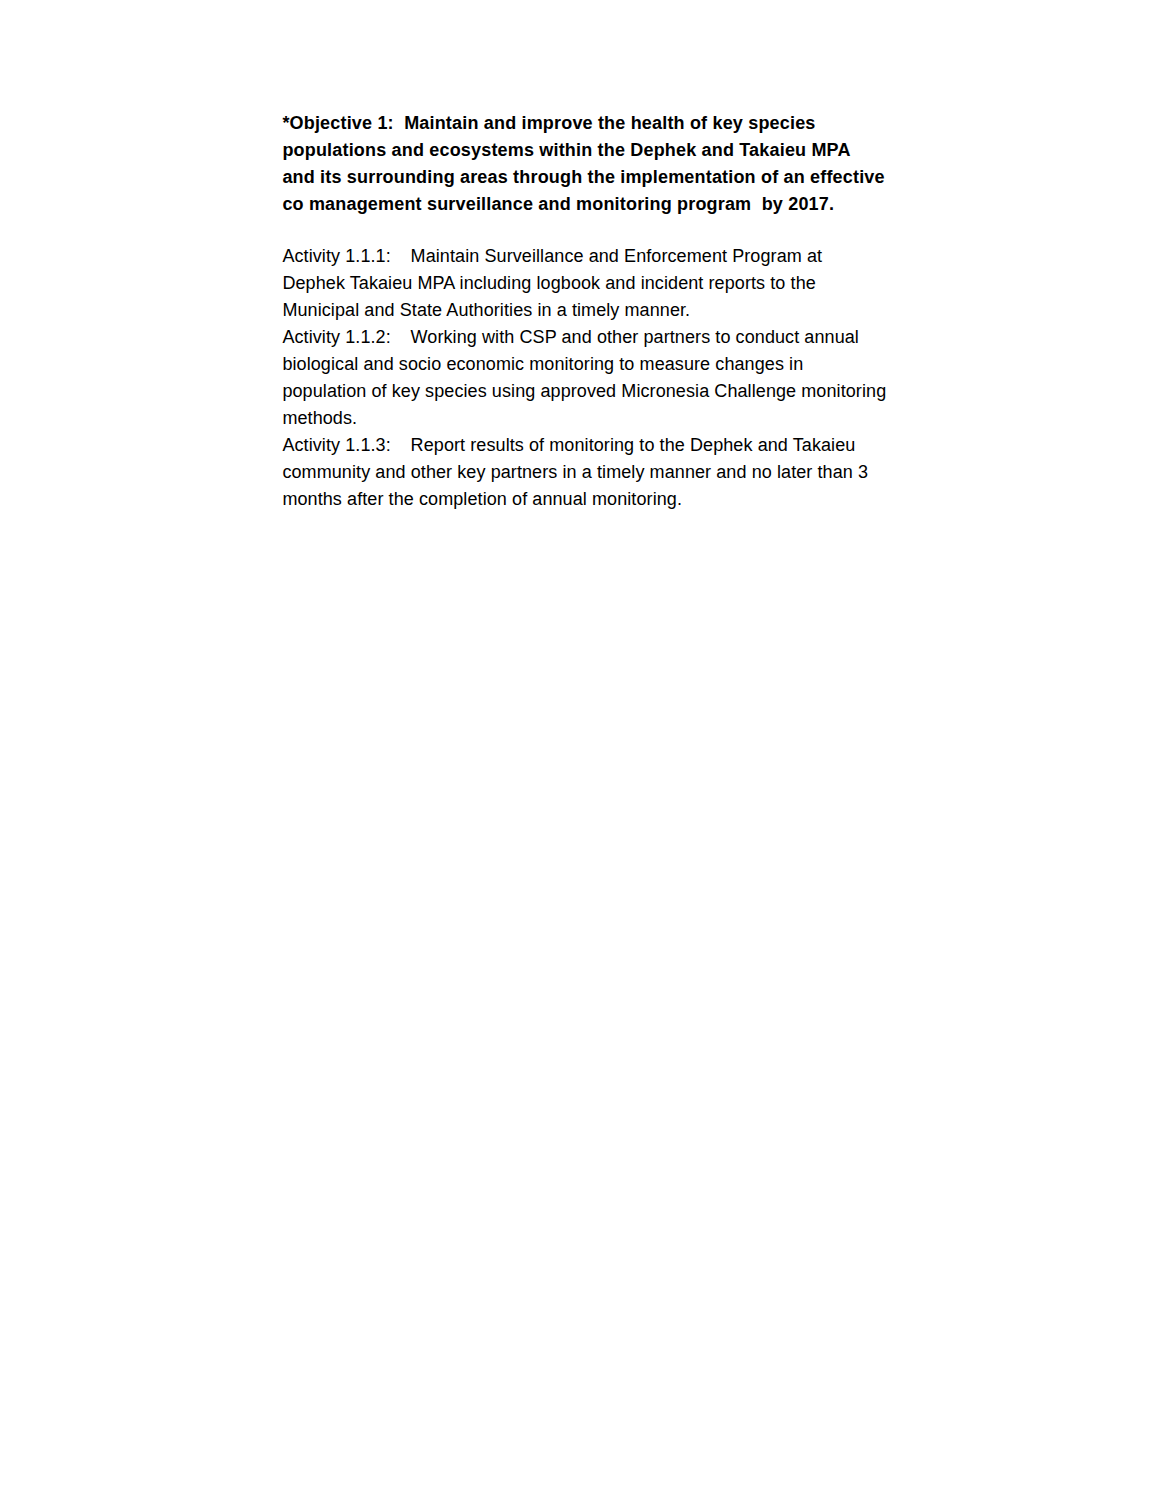*Objective 1: Maintain and improve the health of key species populations and ecosystems within the Dephek and Takaieu MPA and its surrounding areas through the implementation of an effective co management surveillance and monitoring program by 2017.
Activity 1.1.1: Maintain Surveillance and Enforcement Program at Dephek Takaieu MPA including logbook and incident reports to the Municipal and State Authorities in a timely manner.
Activity 1.1.2: Working with CSP and other partners to conduct annual biological and socio economic monitoring to measure changes in population of key species using approved Micronesia Challenge monitoring methods.
Activity 1.1.3: Report results of monitoring to the Dephek and Takaieu community and other key partners in a timely manner and no later than 3 months after the completion of annual monitoring.